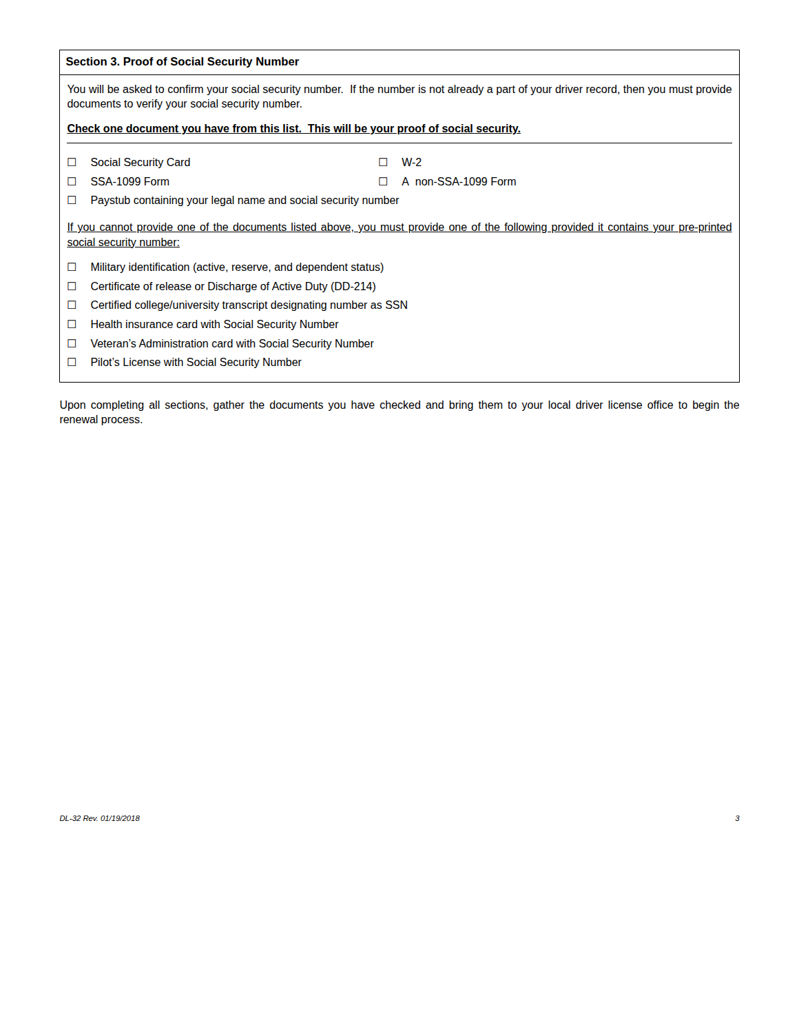Section 3. Proof of Social Security Number
You will be asked to confirm your social security number. If the number is not already a part of your driver record, then you must provide documents to verify your social security number.
Check one document you have from this list. This will be your proof of social security.
| ☐ | Social Security Card | ☐ | W-2 |
| ☐ | SSA-1099 Form | ☐ | A non-SSA-1099 Form |
| ☐ | Paystub containing your legal name and social security number |
If you cannot provide one of the documents listed above, you must provide one of the following provided it contains your pre-printed social security number:
| ☐ | Military identification (active, reserve, and dependent status) |
| ☐ | Certificate of release or Discharge of Active Duty (DD-214) |
| ☐ | Certified college/university transcript designating number as SSN |
| ☐ | Health insurance card with Social Security Number |
| ☐ | Veteran’s Administration card with Social Security Number |
| ☐ | Pilot’s License with Social Security Number |
Upon completing all sections, gather the documents you have checked and bring them to your local driver license office to begin the renewal process.
DL-32 Rev. 01/19/2018 3